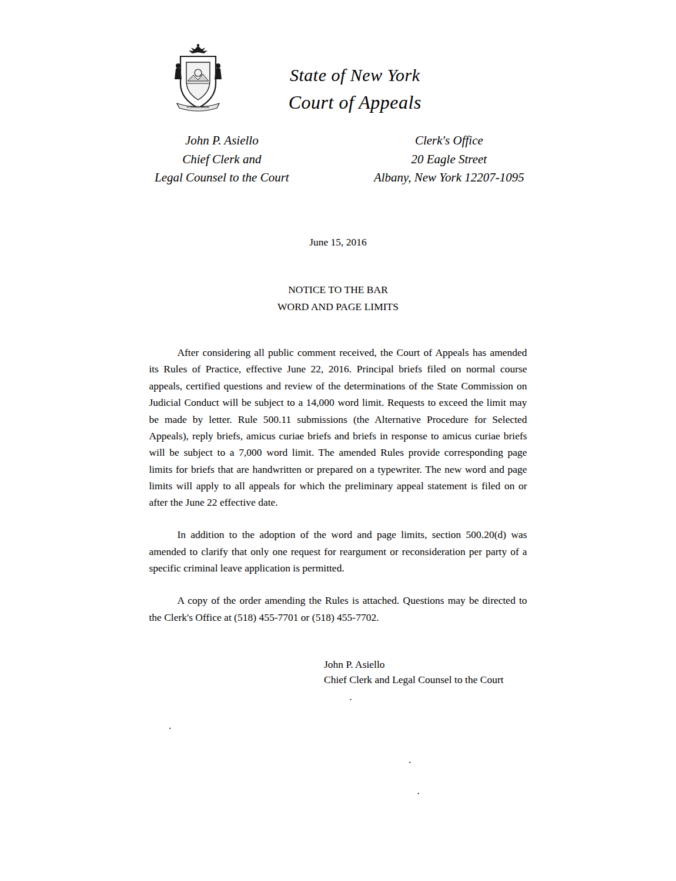EXCELSIOR
State of New York
Court of Appeals
John P. Asiello
Chief Clerk and
Legal Counsel to the Court
Clerk's Office
20 Eagle Street
Albany, New York 12207-1095
June 15, 2016
NOTICE TO THE BAR
WORD AND PAGE LIMITS
After considering all public comment received, the Court of Appeals has amended its Rules of Practice, effective June 22, 2016. Principal briefs filed on normal course appeals, certified questions and review of the determinations of the State Commission on Judicial Conduct will be subject to a 14,000 word limit. Requests to exceed the limit may be made by letter. Rule 500.11 submissions (the Alternative Procedure for Selected Appeals), reply briefs, amicus curiae briefs and briefs in response to amicus curiae briefs will be subject to a 7,000 word limit. The amended Rules provide corresponding page limits for briefs that are handwritten or prepared on a typewriter. The new word and page limits will apply to all appeals for which the preliminary appeal statement is filed on or after the June 22 effective date.
In addition to the adoption of the word and page limits, section 500.20(d) was amended to clarify that only one request for reargument or reconsideration per party of a specific criminal leave application is permitted.
A copy of the order amending the Rules is attached. Questions may be directed to the Clerk's Office at (518) 455-7701 or (518) 455-7702.
John P. Asiello
Chief Clerk and Legal Counsel to the Court
.
.
.
.